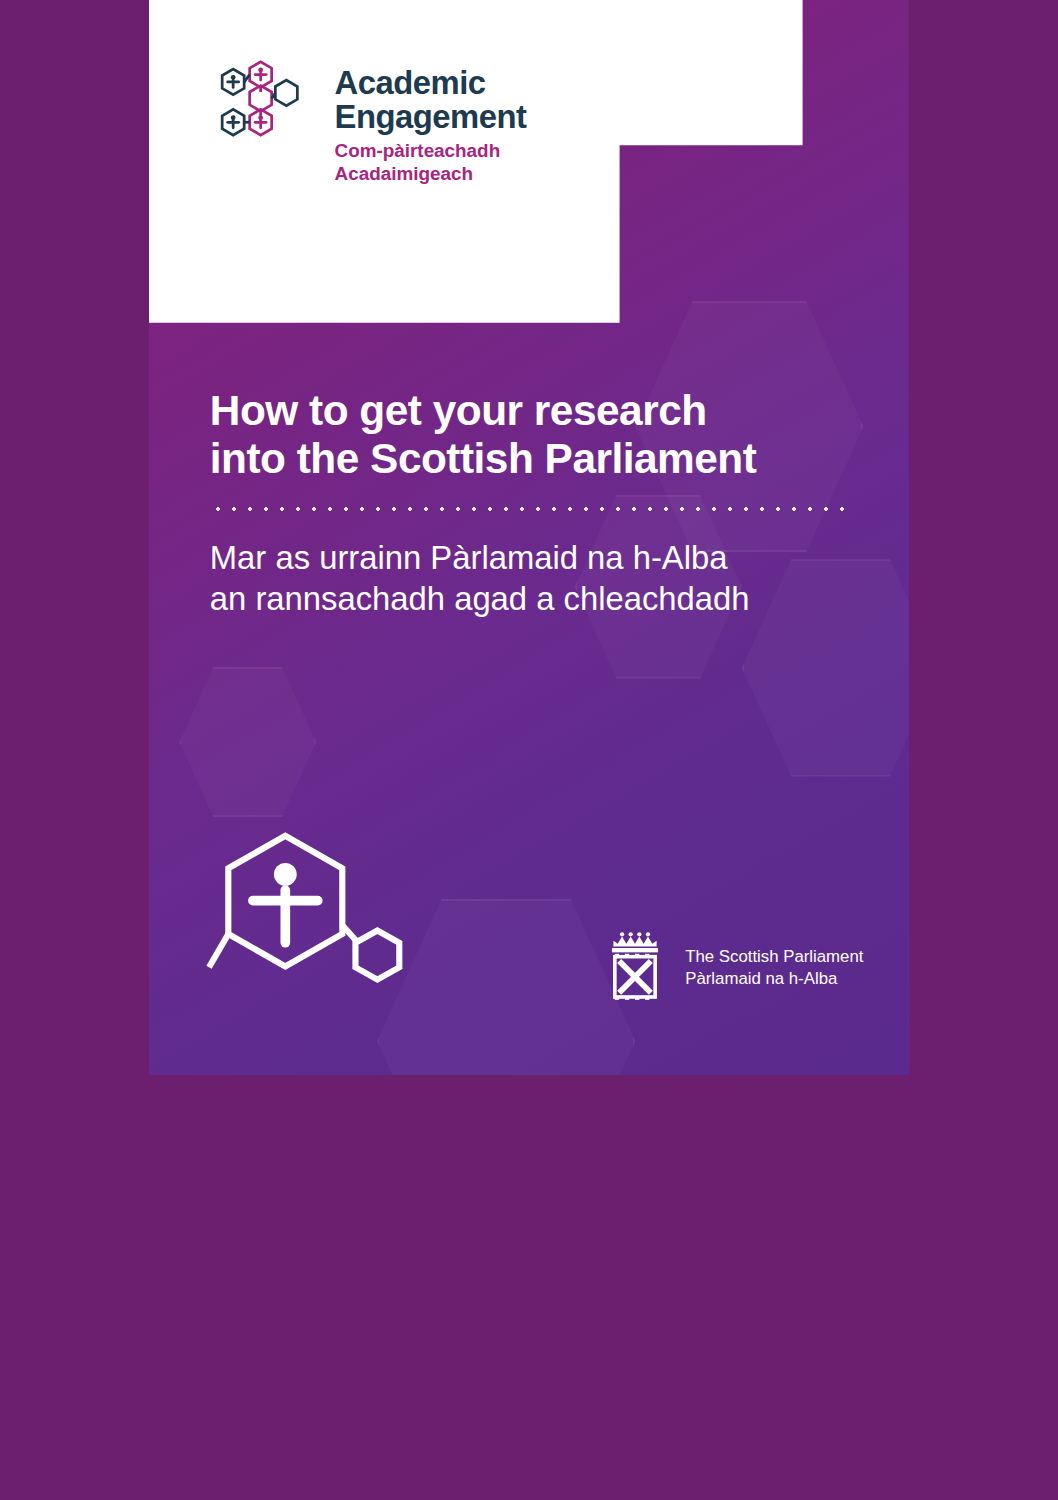Academic
Engagement
Com-pàirteachadh
Acadaimigeach
How to get your research
into the Scottish Parliament
Mar as urrainn Pàrlamaid na h-Alba
an rannsachadh agad a chleachdadh
The Scottish Parliament
Pàrlamaid na h-Alba